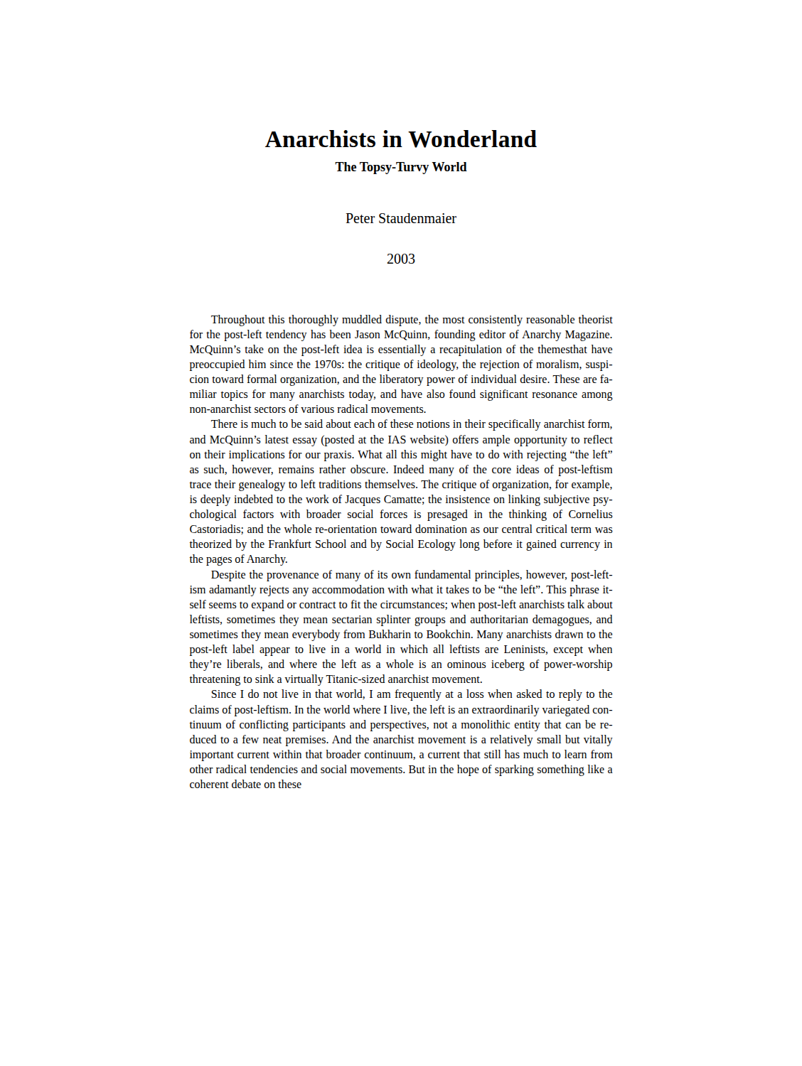Anarchists in Wonderland
The Topsy-Turvy World
Peter Staudenmaier
2003
Throughout this thoroughly muddled dispute, the most consistently reasonable theorist for the post-left tendency has been Jason McQuinn, founding editor of Anarchy Magazine. McQuinn’s take on the post-left idea is essentially a recapitulation of the themesthat have preoccupied him since the 1970s: the critique of ideology, the rejection of moralism, suspicion toward formal organization, and the liberatory power of individual desire. These are familiar topics for many anarchists today, and have also found significant resonance among non-anarchist sectors of various radical movements.
There is much to be said about each of these notions in their specifically anarchist form, and McQuinn’s latest essay (posted at the IAS website) offers ample opportunity to reflect on their implications for our praxis. What all this might have to do with rejecting “the left” as such, however, remains rather obscure. Indeed many of the core ideas of post-leftism trace their genealogy to left traditions themselves. The critique of organization, for example, is deeply indebted to the work of Jacques Camatte; the insistence on linking subjective psychological factors with broader social forces is presaged in the thinking of Cornelius Castoriadis; and the whole re-orientation toward domination as our central critical term was theorized by the Frankfurt School and by Social Ecology long before it gained currency in the pages of Anarchy.
Despite the provenance of many of its own fundamental principles, however, post-leftism adamantly rejects any accommodation with what it takes to be “the left”. This phrase itself seems to expand or contract to fit the circumstances; when post-left anarchists talk about leftists, sometimes they mean sectarian splinter groups and authoritarian demagogues, and sometimes they mean everybody from Bukharin to Bookchin. Many anarchists drawn to the post-left label appear to live in a world in which all leftists are Leninists, except when they’re liberals, and where the left as a whole is an ominous iceberg of power-worship threatening to sink a virtually Titanic-sized anarchist movement.
Since I do not live in that world, I am frequently at a loss when asked to reply to the claims of post-leftism. In the world where I live, the left is an extraordinarily variegated continuum of conflicting participants and perspectives, not a monolithic entity that can be reduced to a few neat premises. And the anarchist movement is a relatively small but vitally important current within that broader continuum, a current that still has much to learn from other radical tendencies and social movements. But in the hope of sparking something like a coherent debate on these